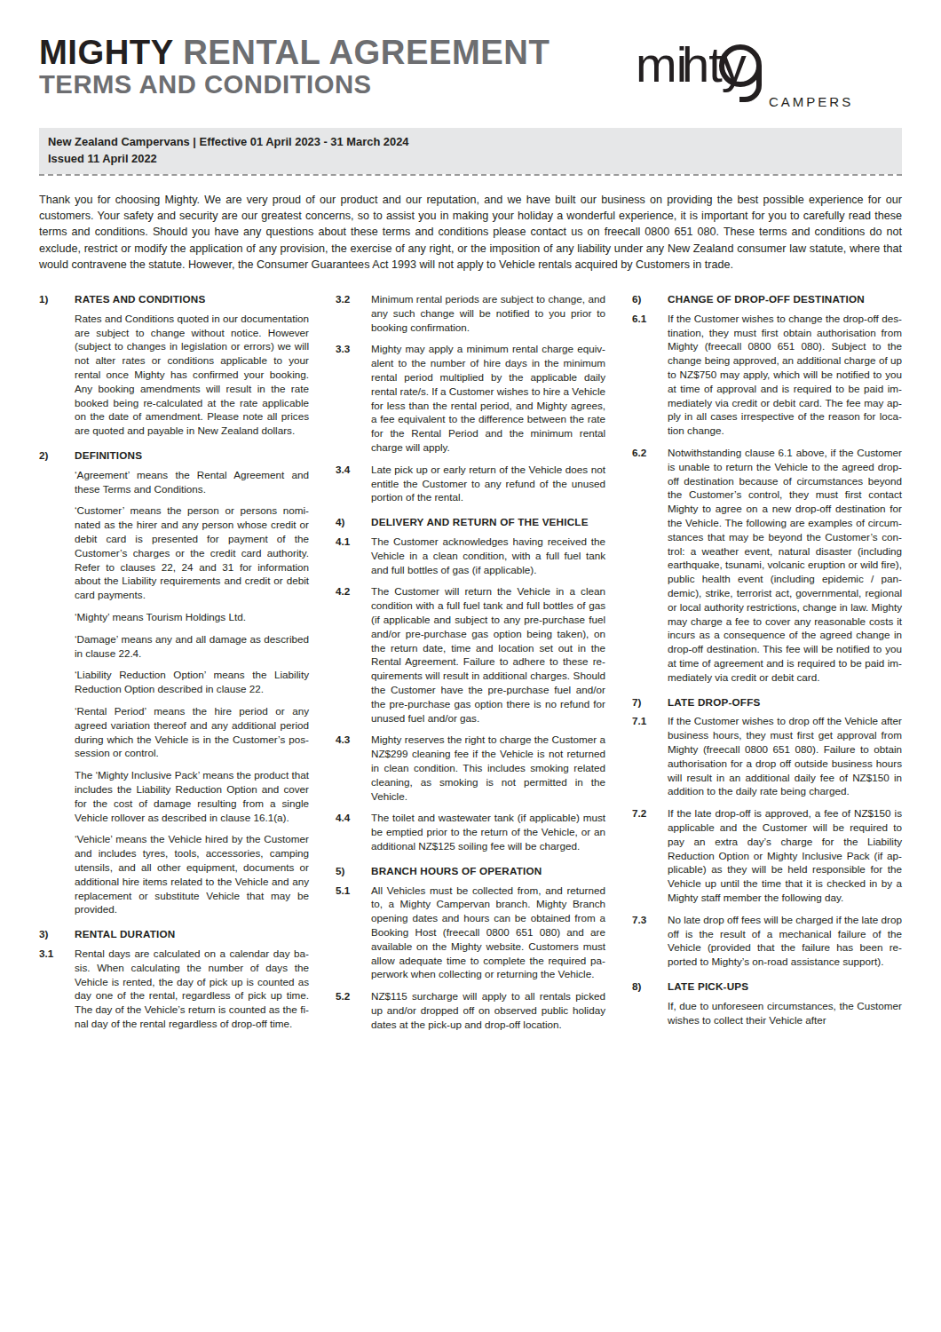MIGHTY RENTAL AGREEMENT
TERMS AND CONDITIONS
mi hty CAMPERS
New Zealand Campervans | Effective 01 April 2023 - 31 March 2024
Issued 11 April 2022
Thank you for choosing Mighty. We are very proud of our product and our reputation, and we have built our business on providing the best possible experience for our customers. Your safety and security are our greatest concerns, so to assist you in making your holiday a wonderful experience, it is important for you to carefully read these terms and conditions. Should you have any questions about these terms and conditions please contact us on freecall 0800 651 080. These terms and conditions do not exclude, restrict or modify the application of any provision, the exercise of any right, or the imposition of any liability under any New Zealand consumer law statute, where that would contravene the statute. However, the Consumer Guarantees Act 1993 will not apply to Vehicle rentals acquired by Customers in trade.
1)
RATES AND CONDITIONS
Rates and Conditions quoted in our documentation are subject to change without notice. However (subject to changes in legislation or errors) we will not alter rates or conditions applicable to your rental once Mighty has confirmed your booking. Any booking amendments will result in the rate booked being re-calculated at the rate applicable on the date of amendment. Please note all prices are quoted and payable in New Zealand dollars.
2)
DEFINITIONS
‘Agreement’ means the Rental Agreement and these Terms and Conditions.
‘Customer’ means the person or persons nominated as the hirer and any person whose credit or debit card is presented for payment of the Customer’s charges or the credit card authority. Refer to clauses 22, 24 and 31 for information about the Liability requirements and credit or debit card payments.
‘Mighty’ means Tourism Holdings Ltd.
‘Damage’ means any and all damage as described in clause 22.4.
‘Liability Reduction Option’ means the Liability Reduction Option described in clause 22.
‘Rental Period’ means the hire period or any agreed variation thereof and any additional period during which the Vehicle is in the Customer’s possession or control.
The ‘Mighty Inclusive Pack’ means the product that includes the Liability Reduction Option and cover for the cost of damage resulting from a single Vehicle rollover as described in clause 16.1(a).
‘Vehicle’ means the Vehicle hired by the Customer and includes tyres, tools, accessories, camping utensils, and all other equipment, documents or additional hire items related to the Vehicle and any replacement or substitute Vehicle that may be provided.
3)
RENTAL DURATION
3.1
Rental days are calculated on a calendar day basis. When calculating the number of days the Vehicle is rented, the day of pick up is counted as day one of the rental, regardless of pick up time. The day of the Vehicle’s return is counted as the final day of the rental regardless of drop-off time.
3.2
Minimum rental periods are subject to change, and any such change will be notified to you prior to booking confirmation.
3.3
Mighty may apply a minimum rental charge equivalent to the number of hire days in the minimum rental period multiplied by the applicable daily rental rate/s. If a Customer wishes to hire a Vehicle for less than the rental period, and Mighty agrees, a fee equivalent to the difference between the rate for the Rental Period and the minimum rental charge will apply.
3.4
Late pick up or early return of the Vehicle does not entitle the Customer to any refund of the unused portion of the rental.
4)
DELIVERY AND RETURN OF THE VEHICLE
4.1
The Customer acknowledges having received the Vehicle in a clean condition, with a full fuel tank and full bottles of gas (if applicable).
4.2
The Customer will return the Vehicle in a clean condition with a full fuel tank and full bottles of gas (if applicable and subject to any pre-purchase fuel and/or pre-purchase gas option being taken), on the return date, time and location set out in the Rental Agreement. Failure to adhere to these requirements will result in additional charges. Should the Customer have the pre-purchase fuel and/or the pre-purchase gas option there is no refund for unused fuel and/or gas.
4.3
Mighty reserves the right to charge the Customer a NZ$299 cleaning fee if the Vehicle is not returned in clean condition. This includes smoking related cleaning, as smoking is not permitted in the Vehicle.
4.4
The toilet and wastewater tank (if applicable) must be emptied prior to the return of the Vehicle, or an additional NZ$125 soiling fee will be charged.
5)
BRANCH HOURS OF OPERATION
5.1
All Vehicles must be collected from, and returned to, a Mighty Campervan branch. Mighty Branch opening dates and hours can be obtained from a Booking Host (freecall 0800 651 080) and are available on the Mighty website. Customers must allow adequate time to complete the required paperwork when collecting or returning the Vehicle.
5.2
NZ$115 surcharge will apply to all rentals picked up and/or dropped off on observed public holiday dates at the pick-up and drop-off location.
6)
CHANGE OF DROP-OFF DESTINATION
6.1
If the Customer wishes to change the drop-off destination, they must first obtain authorisation from Mighty (freecall 0800 651 080). Subject to the change being approved, an additional charge of up to NZ$750 may apply, which will be notified to you at time of approval and is required to be paid immediately via credit or debit card. The fee may apply in all cases irrespective of the reason for location change.
6.2
Notwithstanding clause 6.1 above, if the Customer is unable to return the Vehicle to the agreed drop-off destination because of circumstances beyond the Customer’s control, they must first contact Mighty to agree on a new drop-off destination for the Vehicle. The following are examples of circumstances that may be beyond the Customer’s control: a weather event, natural disaster (including earthquake, tsunami, volcanic eruption or wild fire), public health event (including epidemic / pandemic), strike, terrorist act, governmental, regional or local authority restrictions, change in law. Mighty may charge a fee to cover any reasonable costs it incurs as a consequence of the agreed change in drop-off destination. This fee will be notified to you at time of agreement and is required to be paid immediately via credit or debit card.
7)
LATE DROP-OFFS
7.1
If the Customer wishes to drop off the Vehicle after business hours, they must first get approval from Mighty (freecall 0800 651 080). Failure to obtain authorisation for a drop off outside business hours will result in an additional daily fee of NZ$150 in addition to the daily rate being charged.
7.2
If the late drop-off is approved, a fee of NZ$150 is applicable and the Customer will be required to pay an extra day’s charge for the Liability Reduction Option or Mighty Inclusive Pack (if applicable) as they will be held responsible for the Vehicle up until the time that it is checked in by a Mighty staff member the following day.
7.3
No late drop off fees will be charged if the late drop off is the result of a mechanical failure of the Vehicle (provided that the failure has been reported to Mighty’s on-road assistance support).
8)
LATE PICK-UPS
If, due to unforeseen circumstances, the Customer wishes to collect their Vehicle after